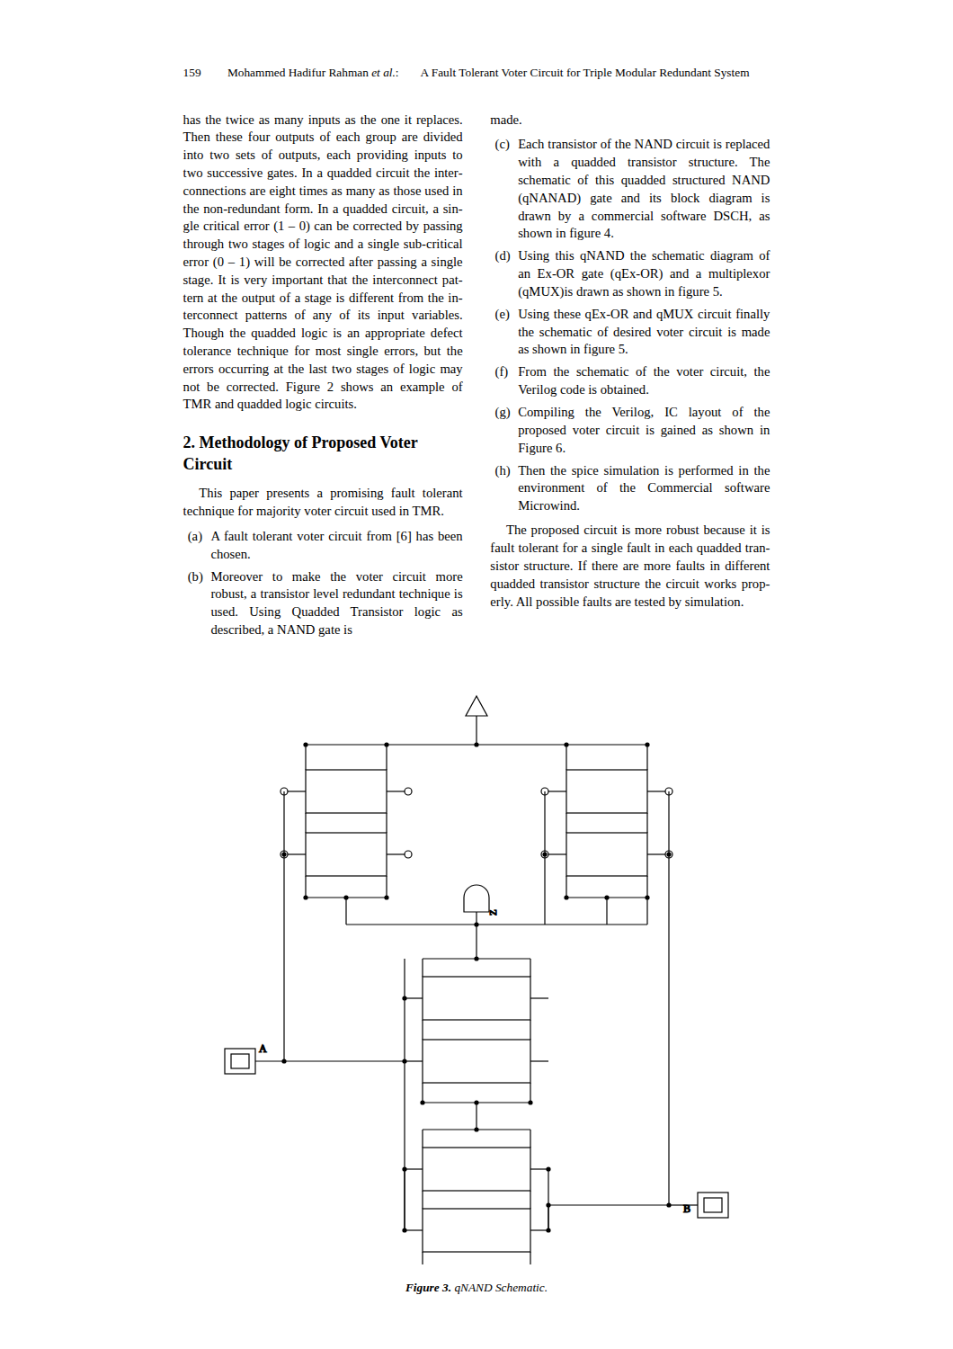159 Mohammed Hadifur Rahman et al.: A Fault Tolerant Voter Circuit for Triple Modular Redundant System
has the twice as many inputs as the one it replaces. Then these four outputs of each group are divided into two sets of outputs, each providing inputs to two successive gates. In a quadded circuit the interconnections are eight times as many as those used in the non-redundant form. In a quadded circuit, a single critical error (1 – 0) can be corrected by passing through two stages of logic and a single sub-critical error (0 – 1) will be corrected after passing a single stage. It is very important that the interconnect pattern at the output of a stage is different from the interconnect patterns of any of its input variables. Though the quadded logic is an appropriate defect tolerance technique for most single errors, but the errors occurring at the last two stages of logic may not be corrected. Figure 2 shows an example of TMR and quadded logic circuits.
2. Methodology of Proposed Voter Circuit
This paper presents a promising fault tolerant technique for majority voter circuit used in TMR.
A fault tolerant voter circuit from [6] has been chosen.
Moreover to make the voter circuit more robust, a transistor level redundant technique is used. Using Quadded Transistor logic as described, a NAND gate is
made.
Each transistor of the NAND circuit is replaced with a quadded transistor structure. The schematic of this quadded structured NAND (qNANAD) gate and its block diagram is drawn by a commercial software DSCH, as shown in figure 4.
Using this qNAND the schematic diagram of an Ex-OR gate (qEx-OR) and a multiplexor (qMUX)is drawn as shown in figure 5.
Using these qEx-OR and qMUX circuit finally the schematic of desired voter circuit is made as shown in figure 5.
From the schematic of the voter circuit, the Verilog code is obtained.
Compiling the Verilog, IC layout of the proposed voter circuit is gained as shown in Figure 6.
Then the spice simulation is performed in the environment of the Commercial software Microwind.
The proposed circuit is more robust because it is fault tolerant for a single fault in each quadded transistor structure. If there are more faults in different quadded transistor structure the circuit works properly. All possible faults are tested by simulation.
Z A B
Figure 3. qNAND Schematic.